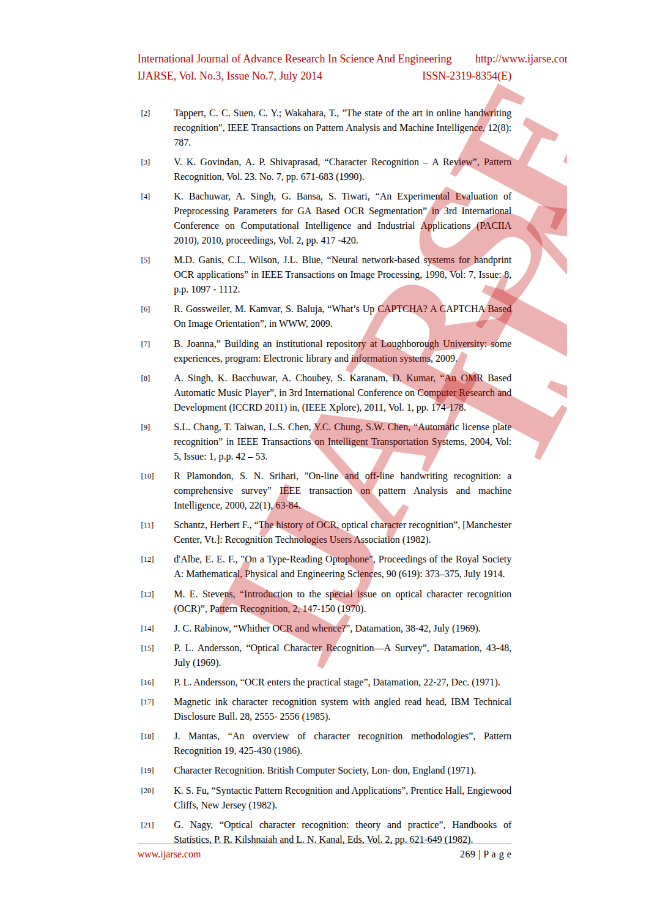IJARSE IJARSE
International Journal of Advance Research In Science And Engineering http://www.ijarse.com
IJARSE, Vol. No.3, Issue No.7, July 2014 ISSN-2319-8354(E)
Tappert, C. C. Suen, C. Y.; Wakahara, T., "The state of the art in online handwriting recognition", IEEE Transactions on Pattern Analysis and Machine Intelligence, 12(8): 787.
V. K. Govindan, A. P. Shivaprasad, “Character Recognition – A Review”, Pattern Recognition, Vol. 23. No. 7, pp. 671-683 (1990).
K. Bachuwar, A. Singh, G. Bansa, S. Tiwari, “An Experimental Evaluation of Preprocessing Parameters for GA Based OCR Segmentation” in 3rd International Conference on Computational Intelligence and Industrial Applications (PACIIA 2010), 2010, proceedings, Vol. 2, pp. 417 -420.
M.D. Ganis, C.L. Wilson, J.L. Blue, “Neural network-based systems for handprint OCR applications” in IEEE Transactions on Image Processing, 1998, Vol: 7, Issue: 8, p.p. 1097 - 1112.
R. Gossweiler, M. Kamvar, S. Baluja, “What’s Up CAPTCHA? A CAPTCHA Based On Image Orientation”, in WWW, 2009.
B. Joanna,” Building an institutional repository at Loughborough University: some experiences, program: Electronic library and information systems, 2009.
A. Singh, K. Bacchuwar, A. Choubey, S. Karanam, D. Kumar, “An OMR Based Automatic Music Player”, in 3rd International Conference on Computer Research and Development (ICCRD 2011) in, (IEEE Xplore), 2011, Vol. 1, pp. 174-178.
S.L. Chang, T. Taiwan, L.S. Chen, Y.C. Chung, S.W. Chen, “Automatic license plate recognition” in IEEE Transactions on Intelligent Transportation Systems, 2004, Vol: 5, Issue: 1, p.p. 42 – 53.
R Plamondon, S. N. Srihari, "On-line and off-line handwriting recognition: a comprehensive survey" IEEE transaction on pattern Analysis and machine Intelligence, 2000, 22(1), 63-84.
Schantz, Herbert F., “The history of OCR, optical character recognition”, [Manchester Center, Vt.]: Recognition Technologies Users Association (1982).
d'Albe, E. E. F., "On a Type-Reading Optophone", Proceedings of the Royal Society A: Mathematical, Physical and Engineering Sciences, 90 (619): 373–375, July 1914.
M. E. Stevens, “Introduction to the special issue on optical character recognition (OCR)”, Pattern Recognition, 2, 147-150 (1970).
J. C. Rabinow, “Whither OCR and whence?”, Datamation, 38-42, July (1969).
P. L. Andersson, “Optical Character Recognition—A Survey”, Datamation, 43-48, July (1969).
P. L. Andersson, “OCR enters the practical stage”, Datamation, 22-27, Dec. (1971).
Magnetic ink character recognition system with angled read head, IBM Technical Disclosure Bull. 28, 2555- 2556 (1985).
J. Mantas, “An overview of character recognition methodologies”, Pattern Recognition 19, 425-430 (1986).
Character Recognition. British Computer Society, Lon- don, England (1971).
K. S. Fu, “Syntactic Pattern Recognition and Applications”, Prentice Hall, Engiewood Cliffs, New Jersey (1982).
G. Nagy, “Optical character recognition: theory and practice”, Handbooks of Statistics, P. R. Kilshnaiah and L. N. Kanal, Eds, Vol. 2, pp. 621-649 (1982).
www.ijarse.com 269 | P a g e